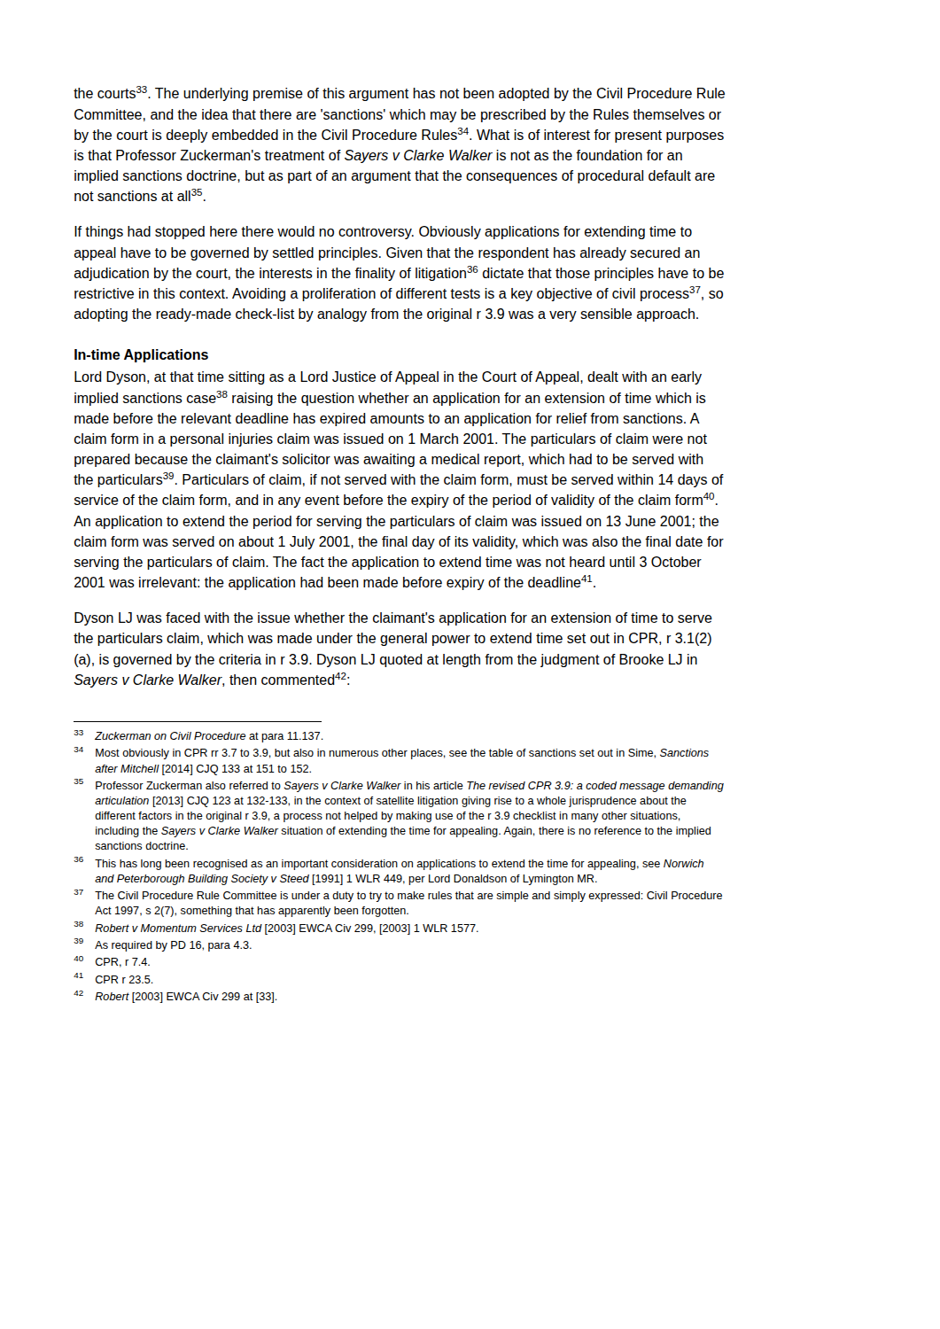the courts33. The underlying premise of this argument has not been adopted by the Civil Procedure Rule Committee, and the idea that there are 'sanctions' which may be prescribed by the Rules themselves or by the court is deeply embedded in the Civil Procedure Rules34. What is of interest for present purposes is that Professor Zuckerman's treatment of Sayers v Clarke Walker is not as the foundation for an implied sanctions doctrine, but as part of an argument that the consequences of procedural default are not sanctions at all35.
If things had stopped here there would no controversy. Obviously applications for extending time to appeal have to be governed by settled principles. Given that the respondent has already secured an adjudication by the court, the interests in the finality of litigation36 dictate that those principles have to be restrictive in this context. Avoiding a proliferation of different tests is a key objective of civil process37, so adopting the ready-made check-list by analogy from the original r 3.9 was a very sensible approach.
In-time Applications
Lord Dyson, at that time sitting as a Lord Justice of Appeal in the Court of Appeal, dealt with an early implied sanctions case38 raising the question whether an application for an extension of time which is made before the relevant deadline has expired amounts to an application for relief from sanctions. A claim form in a personal injuries claim was issued on 1 March 2001. The particulars of claim were not prepared because the claimant's solicitor was awaiting a medical report, which had to be served with the particulars39. Particulars of claim, if not served with the claim form, must be served within 14 days of service of the claim form, and in any event before the expiry of the period of validity of the claim form40. An application to extend the period for serving the particulars of claim was issued on 13 June 2001; the claim form was served on about 1 July 2001, the final day of its validity, which was also the final date for serving the particulars of claim. The fact the application to extend time was not heard until 3 October 2001 was irrelevant: the application had been made before expiry of the deadline41.
Dyson LJ was faced with the issue whether the claimant's application for an extension of time to serve the particulars claim, which was made under the general power to extend time set out in CPR, r 3.1(2)(a), is governed by the criteria in r 3.9. Dyson LJ quoted at length from the judgment of Brooke LJ in Sayers v Clarke Walker, then commented42:
Zuckerman on Civil Procedure at para 11.137.
Most obviously in CPR rr 3.7 to 3.9, but also in numerous other places, see the table of sanctions set out in Sime, Sanctions after Mitchell [2014] CJQ 133 at 151 to 152.
Professor Zuckerman also referred to Sayers v Clarke Walker in his article The revised CPR 3.9: a coded message demanding articulation [2013] CJQ 123 at 132-133, in the context of satellite litigation giving rise to a whole jurisprudence about the different factors in the original r 3.9, a process not helped by making use of the r 3.9 checklist in many other situations, including the Sayers v Clarke Walker situation of extending the time for appealing. Again, there is no reference to the implied sanctions doctrine.
This has long been recognised as an important consideration on applications to extend the time for appealing, see Norwich and Peterborough Building Society v Steed [1991] 1 WLR 449, per Lord Donaldson of Lymington MR.
The Civil Procedure Rule Committee is under a duty to try to make rules that are simple and simply expressed: Civil Procedure Act 1997, s 2(7), something that has apparently been forgotten.
Robert v Momentum Services Ltd [2003] EWCA Civ 299, [2003] 1 WLR 1577.
As required by PD 16, para 4.3.
CPR, r 7.4.
CPR r 23.5.
Robert [2003] EWCA Civ 299 at [33].